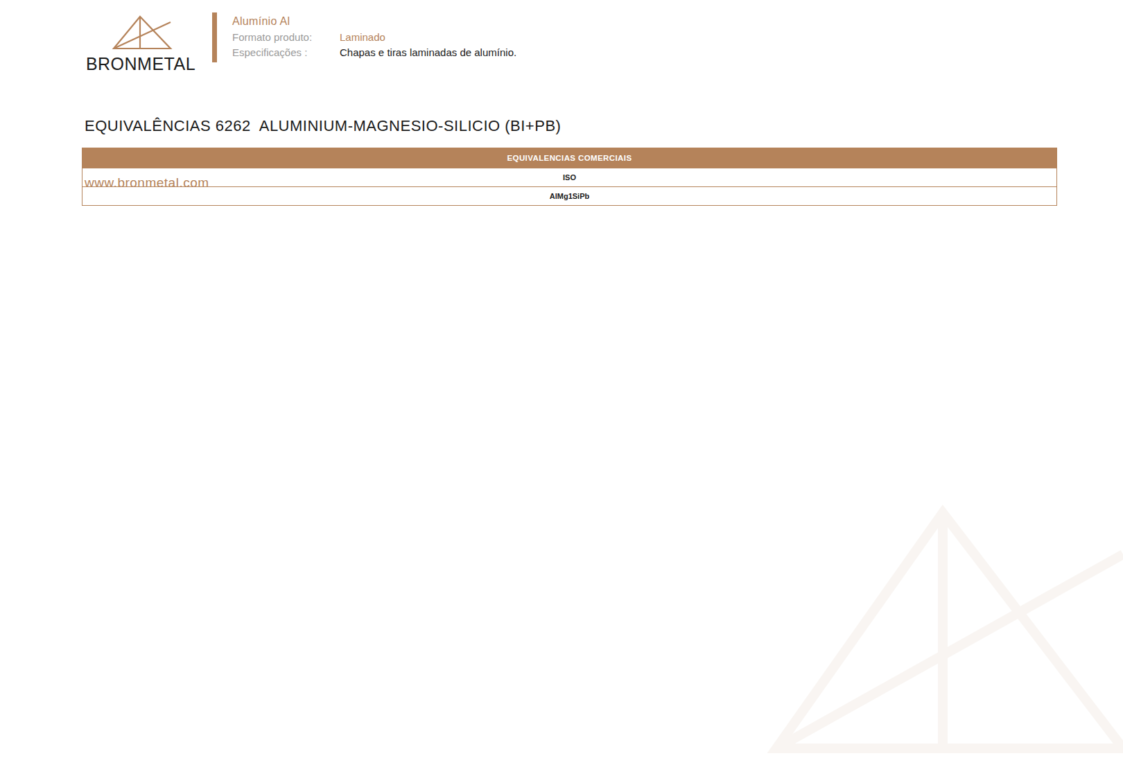BRONMETAL
Alumínio Al
Formato produto: Laminado
Especificações : Chapas e tiras laminadas de alumínio.
EQUIVALÊNCIAS 6262 ALUMINIUM-MAGNESIO-SILICIO (BI+PB)
| EQUIVALENCIAS COMERCIAIS |
| --- |
| ISO |
| AlMg1SiPb |
www.bronmetal.com